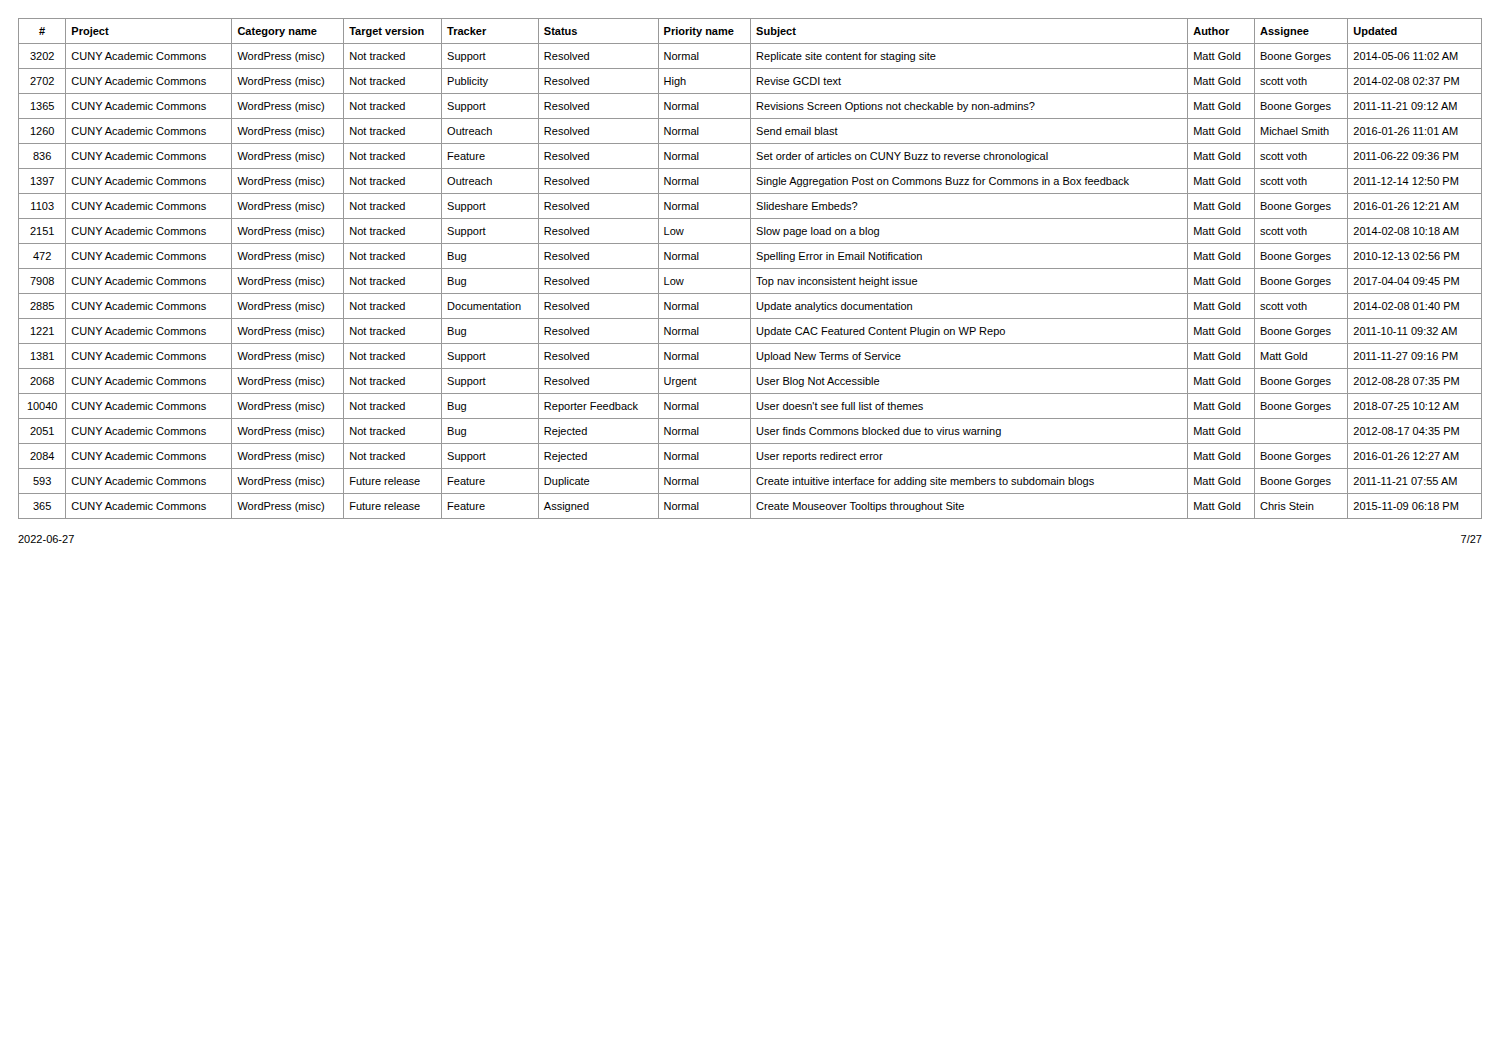| # | Project | Category name | Target version | Tracker | Status | Priority name | Subject | Author | Assignee | Updated |
| --- | --- | --- | --- | --- | --- | --- | --- | --- | --- | --- |
| 3202 | CUNY Academic Commons | WordPress (misc) | Not tracked | Support | Resolved | Normal | Replicate site content for staging site | Matt Gold | Boone Gorges | 2014-05-06 11:02 AM |
| 2702 | CUNY Academic Commons | WordPress (misc) | Not tracked | Publicity | Resolved | High | Revise GCDI text | Matt Gold | scott voth | 2014-02-08 02:37 PM |
| 1365 | CUNY Academic Commons | WordPress (misc) | Not tracked | Support | Resolved | Normal | Revisions Screen Options not checkable by non-admins? | Matt Gold | Boone Gorges | 2011-11-21 09:12 AM |
| 1260 | CUNY Academic Commons | WordPress (misc) | Not tracked | Outreach | Resolved | Normal | Send email blast | Matt Gold | Michael Smith | 2016-01-26 11:01 AM |
| 836 | CUNY Academic Commons | WordPress (misc) | Not tracked | Feature | Resolved | Normal | Set order of articles on CUNY Buzz to reverse chronological | Matt Gold | scott voth | 2011-06-22 09:36 PM |
| 1397 | CUNY Academic Commons | WordPress (misc) | Not tracked | Outreach | Resolved | Normal | Single Aggregation Post on Commons Buzz for Commons in a Box feedback | Matt Gold | scott voth | 2011-12-14 12:50 PM |
| 1103 | CUNY Academic Commons | WordPress (misc) | Not tracked | Support | Resolved | Normal | Slideshare Embeds? | Matt Gold | Boone Gorges | 2016-01-26 12:21 AM |
| 2151 | CUNY Academic Commons | WordPress (misc) | Not tracked | Support | Resolved | Low | Slow page load on a blog | Matt Gold | scott voth | 2014-02-08 10:18 AM |
| 472 | CUNY Academic Commons | WordPress (misc) | Not tracked | Bug | Resolved | Normal | Spelling Error in Email Notification | Matt Gold | Boone Gorges | 2010-12-13 02:56 PM |
| 7908 | CUNY Academic Commons | WordPress (misc) | Not tracked | Bug | Resolved | Low | Top nav inconsistent height issue | Matt Gold | Boone Gorges | 2017-04-04 09:45 PM |
| 2885 | CUNY Academic Commons | WordPress (misc) | Not tracked | Documentation | Resolved | Normal | Update analytics documentation | Matt Gold | scott voth | 2014-02-08 01:40 PM |
| 1221 | CUNY Academic Commons | WordPress (misc) | Not tracked | Bug | Resolved | Normal | Update CAC Featured Content Plugin on WP Repo | Matt Gold | Boone Gorges | 2011-10-11 09:32 AM |
| 1381 | CUNY Academic Commons | WordPress (misc) | Not tracked | Support | Resolved | Normal | Upload New Terms of Service | Matt Gold | Matt Gold | 2011-11-27 09:16 PM |
| 2068 | CUNY Academic Commons | WordPress (misc) | Not tracked | Support | Resolved | Urgent | User Blog Not Accessible | Matt Gold | Boone Gorges | 2012-08-28 07:35 PM |
| 10040 | CUNY Academic Commons | WordPress (misc) | Not tracked | Bug | Reporter Feedback | Normal | User doesn't see full list of themes | Matt Gold | Boone Gorges | 2018-07-25 10:12 AM |
| 2051 | CUNY Academic Commons | WordPress (misc) | Not tracked | Bug | Rejected | Normal | User finds Commons blocked due to virus warning | Matt Gold | | 2012-08-17 04:35 PM |
| 2084 | CUNY Academic Commons | WordPress (misc) | Not tracked | Support | Rejected | Normal | User reports redirect error | Matt Gold | Boone Gorges | 2016-01-26 12:27 AM |
| 593 | CUNY Academic Commons | WordPress (misc) | Future release | Feature | Duplicate | Normal | Create intuitive interface for adding site members to subdomain blogs | Matt Gold | Boone Gorges | 2011-11-21 07:55 AM |
| 365 | CUNY Academic Commons | WordPress (misc) | Future release | Feature | Assigned | Normal | Create Mouseover Tooltips throughout Site | Matt Gold | Chris Stein | 2015-11-09 06:18 PM |
2022-06-27 7/27